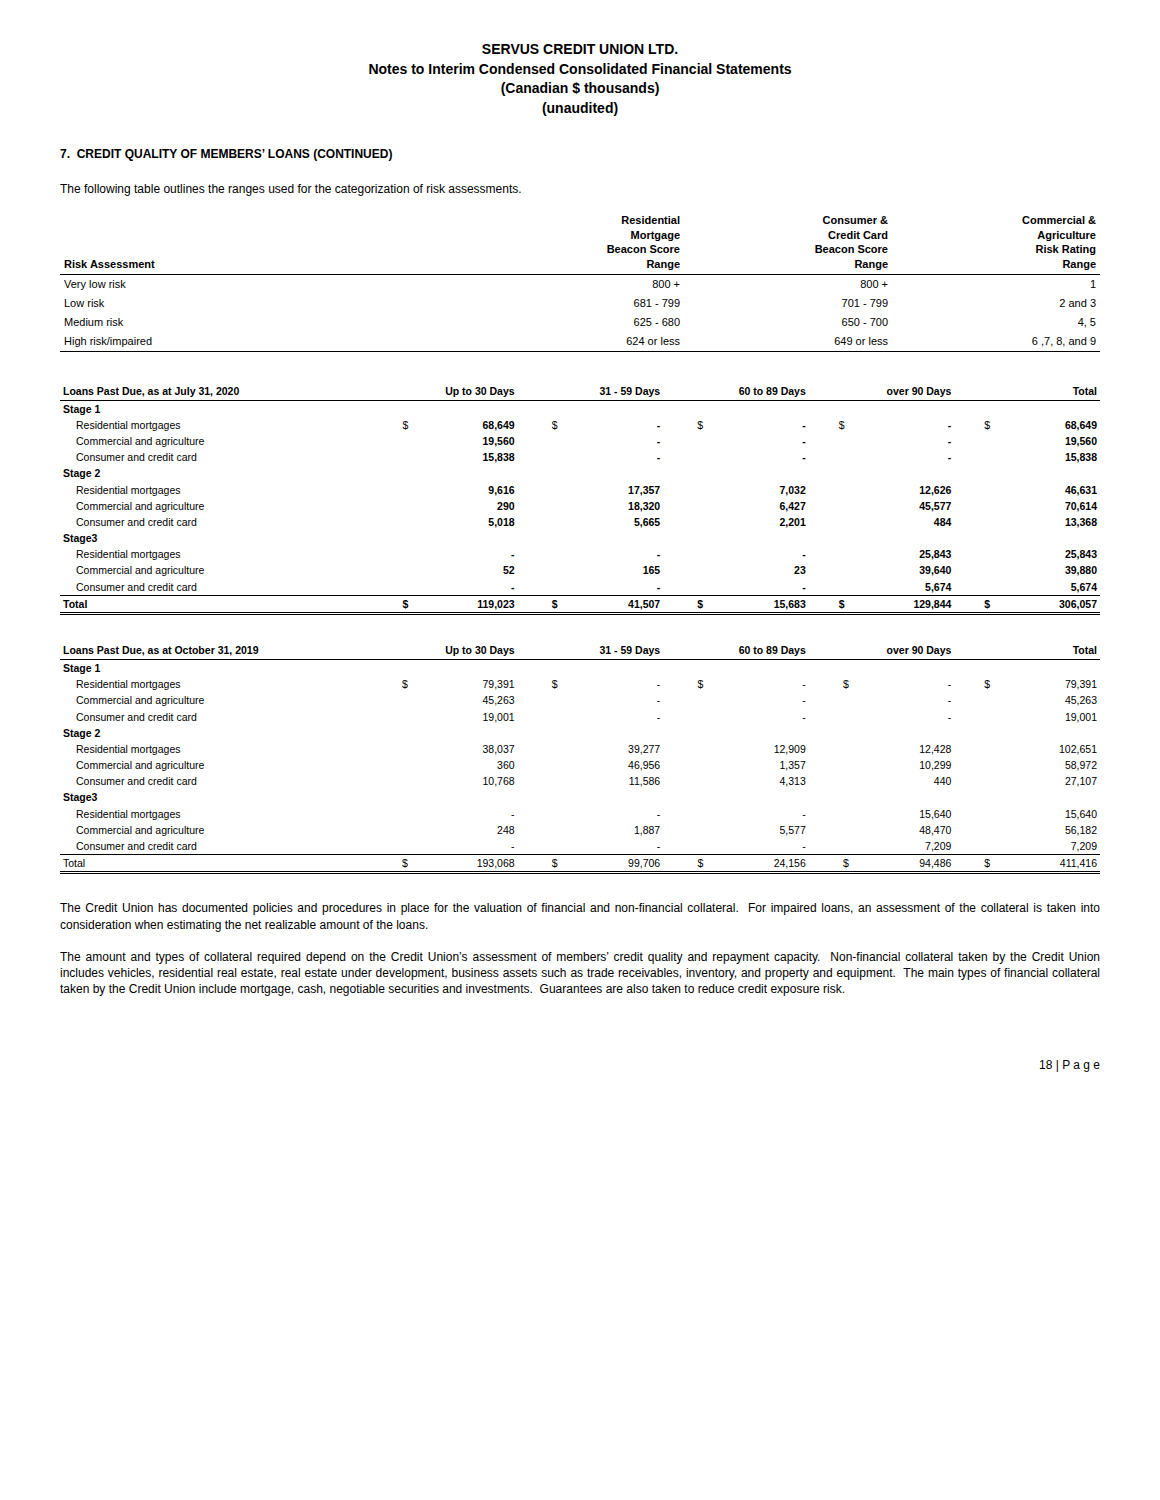SERVUS CREDIT UNION LTD.
Notes to Interim Condensed Consolidated Financial Statements
(Canadian $ thousands)
(unaudited)
7. CREDIT QUALITY OF MEMBERS’ LOANS (CONTINUED)
The following table outlines the ranges used for the categorization of risk assessments.
| Risk Assessment | Residential Mortgage Beacon Score Range | Consumer & Credit Card Beacon Score Range | Commercial & Agriculture Risk Rating Range |
| --- | --- | --- | --- |
| Very low risk | 800 + | 800 + | 1 |
| Low risk | 681 - 799 | 701 - 799 | 2 and 3 |
| Medium risk | 625 - 680 | 650 - 700 | 4, 5 |
| High risk/impaired | 624 or less | 649 or less | 6 ,7, 8, and 9 |
| Loans Past Due, as at July 31, 2020 | Up to 30 Days | 31 - 59 Days | 60 to 89 Days | over 90 Days | Total |
| --- | --- | --- | --- | --- | --- |
| Stage 1 |
| Residential mortgages | $ | 68,649 | $ | - | $ | - | $ | - | $ | 68,649 |
| Commercial and agriculture | | 19,560 | | - | | - | | - | | 19,560 |
| Consumer and credit card | | 15,838 | | - | | - | | - | | 15,838 |
| Stage 2 |
| Residential mortgages | | 9,616 | | 17,357 | | 7,032 | | 12,626 | | 46,631 |
| Commercial and agriculture | | 290 | | 18,320 | | 6,427 | | 45,577 | | 70,614 |
| Consumer and credit card | | 5,018 | | 5,665 | | 2,201 | | 484 | | 13,368 |
| Stage3 |
| Residential mortgages | | - | | - | | - | | 25,843 | | 25,843 |
| Commercial and agriculture | | 52 | | 165 | | 23 | | 39,640 | | 39,880 |
| Consumer and credit card | | - | | - | | - | | 5,674 | | 5,674 |
| Total | $ | 119,023 | $ | 41,507 | $ | 15,683 | $ | 129,844 | $ | 306,057 |
| Loans Past Due, as at October 31, 2019 | Up to 30 Days | 31 - 59 Days | 60 to 89 Days | over 90 Days | Total |
| --- | --- | --- | --- | --- | --- |
| Stage 1 |
| Residential mortgages | $ | 79,391 | $ | - | $ | - | $ | - | $ | 79,391 |
| Commercial and agriculture | | 45,263 | | - | | - | | - | | 45,263 |
| Consumer and credit card | | 19,001 | | - | | - | | - | | 19,001 |
| Stage 2 |
| Residential mortgages | | 38,037 | | 39,277 | | 12,909 | | 12,428 | | 102,651 |
| Commercial and agriculture | | 360 | | 46,956 | | 1,357 | | 10,299 | | 58,972 |
| Consumer and credit card | | 10,768 | | 11,586 | | 4,313 | | 440 | | 27,107 |
| Stage3 |
| Residential mortgages | | - | | - | | - | | 15,640 | | 15,640 |
| Commercial and agriculture | | 248 | | 1,887 | | 5,577 | | 48,470 | | 56,182 |
| Consumer and credit card | | - | | - | | - | | 7,209 | | 7,209 |
| Total | $ | 193,068 | $ | 99,706 | $ | 24,156 | $ | 94,486 | $ | 411,416 |
The Credit Union has documented policies and procedures in place for the valuation of financial and non-financial collateral. For impaired loans, an assessment of the collateral is taken into consideration when estimating the net realizable amount of the loans.
The amount and types of collateral required depend on the Credit Union’s assessment of members’ credit quality and repayment capacity. Non-financial collateral taken by the Credit Union includes vehicles, residential real estate, real estate under development, business assets such as trade receivables, inventory, and property and equipment. The main types of financial collateral taken by the Credit Union include mortgage, cash, negotiable securities and investments. Guarantees are also taken to reduce credit exposure risk.
18 | P a g e